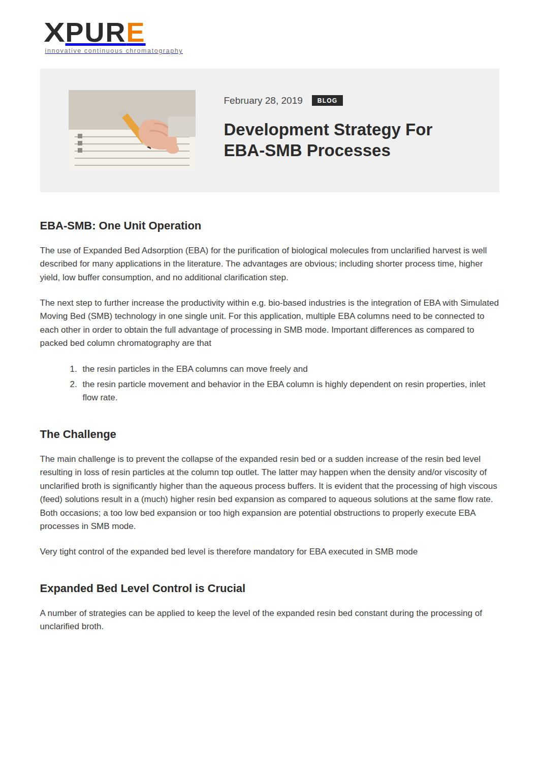XPURE innovative continuous chromatography
February 28, 2019 BLOG
Development Strategy For EBA-SMB Processes
EBA-SMB: One Unit Operation
The use of Expanded Bed Adsorption (EBA) for the purification of biological molecules from unclarified harvest is well described for many applications in the literature. The advantages are obvious; including shorter process time, higher yield, low buffer consumption, and no additional clarification step.
The next step to further increase the productivity within e.g. bio-based industries is the integration of EBA with Simulated Moving Bed (SMB) technology in one single unit. For this application, multiple EBA columns need to be connected to each other in order to obtain the full advantage of processing in SMB mode. Important differences as compared to packed bed column chromatography are that
the resin particles in the EBA columns can move freely and
the resin particle movement and behavior in the EBA column is highly dependent on resin properties, inlet flow rate.
The Challenge
The main challenge is to prevent the collapse of the expanded resin bed or a sudden increase of the resin bed level resulting in loss of resin particles at the column top outlet. The latter may happen when the density and/or viscosity of unclarified broth is significantly higher than the aqueous process buffers. It is evident that the processing of high viscous (feed) solutions result in a (much) higher resin bed expansion as compared to aqueous solutions at the same flow rate. Both occasions; a too low bed expansion or too high expansion are potential obstructions to properly execute EBA processes in SMB mode.
Very tight control of the expanded bed level is therefore mandatory for EBA executed in SMB mode
Expanded Bed Level Control is Crucial
A number of strategies can be applied to keep the level of the expanded resin bed constant during the processing of unclarified broth.